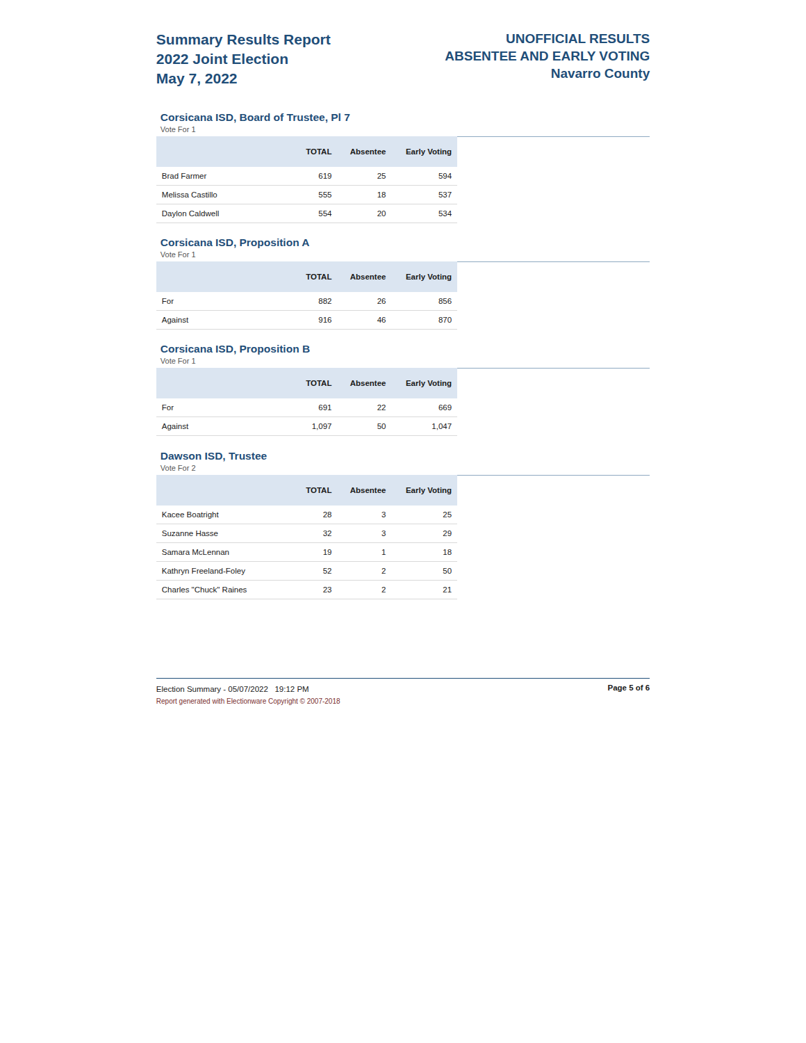Summary Results Report
2022 Joint Election
May 7, 2022
UNOFFICIAL RESULTS
ABSENTEE AND EARLY VOTING
Navarro County
Corsicana ISD, Board of Trustee, Pl 7
Vote For 1
| | TOTAL | Absentee | Early Voting |
| --- | --- | --- | --- |
| Brad Farmer | 619 | 25 | 594 |
| Melissa Castillo | 555 | 18 | 537 |
| Daylon Caldwell | 554 | 20 | 534 |
Corsicana ISD, Proposition A
Vote For 1
| | TOTAL | Absentee | Early Voting |
| --- | --- | --- | --- |
| For | 882 | 26 | 856 |
| Against | 916 | 46 | 870 |
Corsicana ISD, Proposition B
Vote For 1
| | TOTAL | Absentee | Early Voting |
| --- | --- | --- | --- |
| For | 691 | 22 | 669 |
| Against | 1,097 | 50 | 1,047 |
Dawson ISD, Trustee
Vote For 2
| | TOTAL | Absentee | Early Voting |
| --- | --- | --- | --- |
| Kacee Boatright | 28 | 3 | 25 |
| Suzanne Hasse | 32 | 3 | 29 |
| Samara McLennan | 19 | 1 | 18 |
| Kathryn Freeland-Foley | 52 | 2 | 50 |
| Charles "Chuck" Raines | 23 | 2 | 21 |
Election Summary - 05/07/2022 19:12 PM
Report generated with Electionware Copyright © 2007-2018
Page 5 of 6